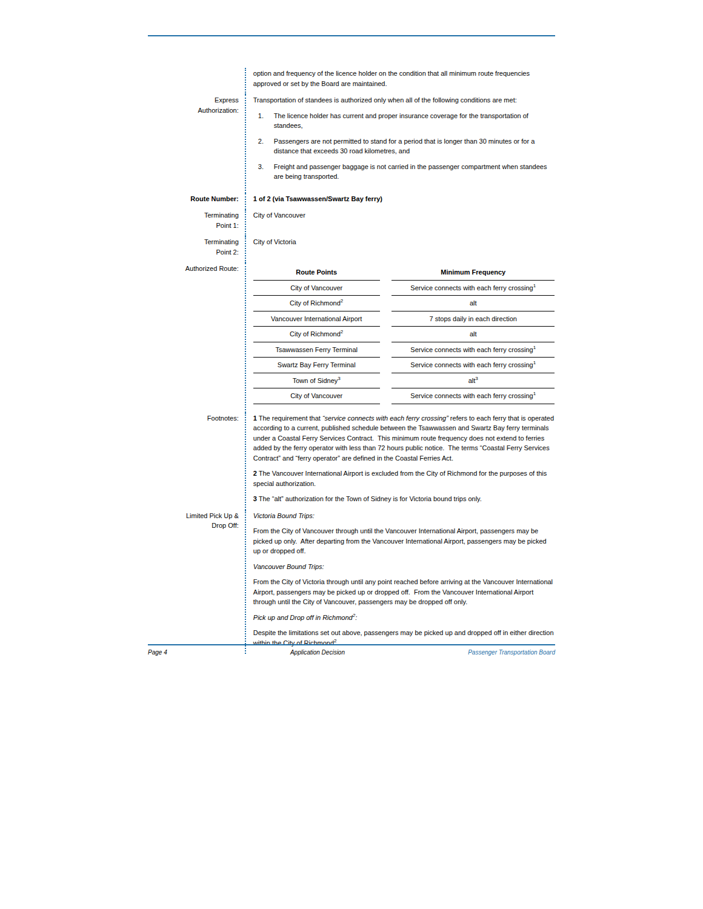| | option and frequency of the licence holder on the condition that all minimum route frequencies approved or set by the Board are maintained. |
| Express Authorization: | Transportation of standees is authorized only when all of the following conditions are met: The licence holder has current and proper insurance coverage for the transportation of standees, Passengers are not permitted to stand for a period that is longer than 30 minutes or for a distance that exceeds 30 road kilometres, and Freight and passenger baggage is not carried in the passenger compartment when standees are being transported. |
| Route Number: | 1 of 2 (via Tsawwassen/Swartz Bay ferry) |
| Terminating Point 1: | City of Vancouver |
| Terminating Point 2: | City of Victoria |
| Authorized Route: | / Route Points / / Minimum Frequency / / --- / --- / --- / / City of Vancouver / / Service connects with each ferry crossing 1 / / City of Richmond 2 / / alt / / Vancouver International Airport / / 7 stops daily in each direction / / City of Richmond 2 / / alt / / Tsawwassen Ferry Terminal / / Service connects with each ferry crossing 1 / / Swartz Bay Ferry Terminal / / Service connects with each ferry crossing 1 / / Town of Sidney 3 / / alt 3 / / City of Vancouver / / Service connects with each ferry crossing 1 / |
| Footnotes: | 1 The requirement that “service connects with each ferry crossing” refers to each ferry that is operated according to a current, published schedule between the Tsawwassen and Swartz Bay ferry terminals under a Coastal Ferry Services Contract. This minimum route frequency does not extend to ferries added by the ferry operator with less than 72 hours public notice. The terms “Coastal Ferry Services Contract” and “ferry operator” are defined in the Coastal Ferries Act. 2 The Vancouver International Airport is excluded from the City of Richmond for the purposes of this special authorization. 3 The “alt” authorization for the Town of Sidney is for Victoria bound trips only. |
| Limited Pick Up & Drop Off: | Victoria Bound Trips: From the City of Vancouver through until the Vancouver International Airport, passengers may be picked up only. After departing from the Vancouver International Airport, passengers may be picked up or dropped off. Vancouver Bound Trips: From the City of Victoria through until any point reached before arriving at the Vancouver International Airport, passengers may be picked up or dropped off. From the Vancouver International Airport through until the City of Vancouver, passengers may be dropped off only. Pick up and Drop off in Richmond 2 : Despite the limitations set out above, passengers may be picked up and dropped off in either direction within the City of Richmond 2 . |
Page 4
Application Decision
Passenger Transportation Board